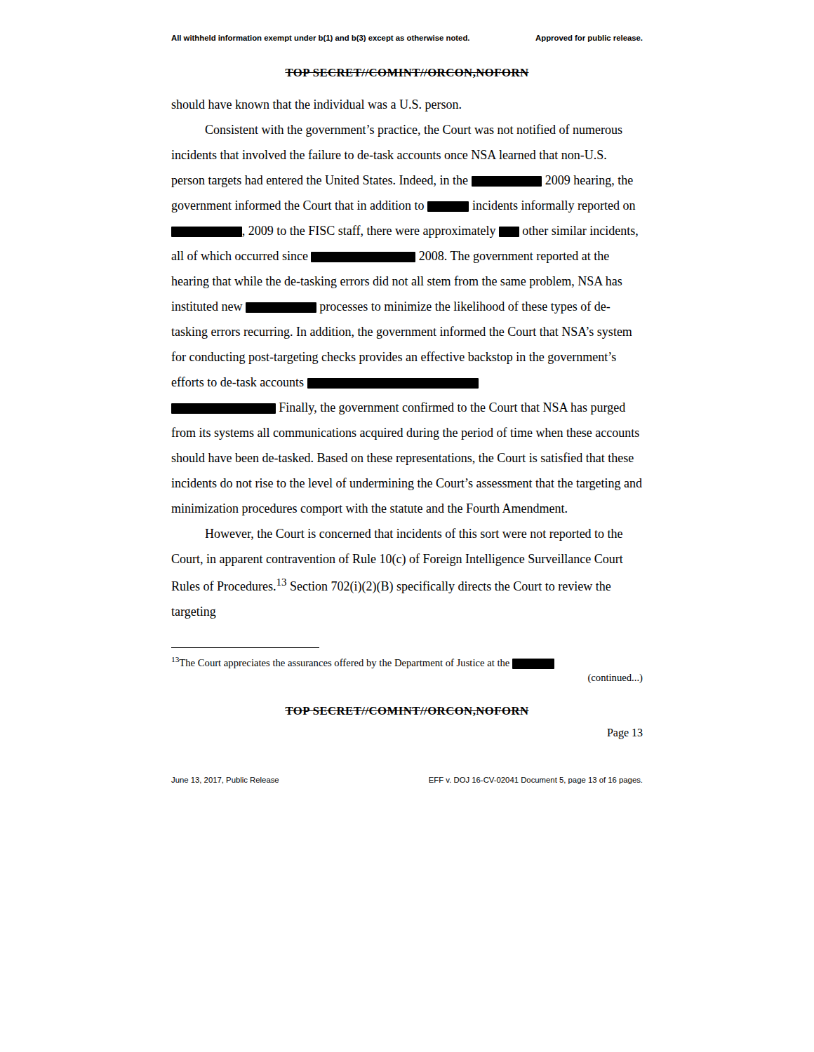All withheld information exempt under b(1) and b(3) except as otherwise noted. Approved for public release.
TOP SECRET//COMINT//ORCON,NOFORN
should have known that the individual was a U.S. person.
Consistent with the government’s practice, the Court was not notified of numerous incidents that involved the failure to de-task accounts once NSA learned that non-U.S. person targets had entered the United States. Indeed, in the 2009 hearing, the government informed the Court that in addition to incidents informally reported on , 2009 to the FISC staff, there were approximately other similar incidents, all of which occurred since 2008. The government reported at the hearing that while the de-tasking errors did not all stem from the same problem, NSA has instituted new processes to minimize the likelihood of these types of de-tasking errors recurring. In addition, the government informed the Court that NSA’s system for conducting post-targeting checks provides an effective backstop in the government’s efforts to de-task accounts
Finally, the government confirmed to the Court that NSA has purged from its systems all communications acquired during the period of time when these accounts should have been de-tasked. Based on these representations, the Court is satisfied that these incidents do not rise to the level of undermining the Court’s assessment that the targeting and minimization procedures comport with the statute and the Fourth Amendment.
However, the Court is concerned that incidents of this sort were not reported to the Court, in apparent contravention of Rule 10(c) of Foreign Intelligence Surveillance Court Rules of Procedures.13 Section 702(i)(2)(B) specifically directs the Court to review the targeting
13The Court appreciates the assurances offered by the Department of Justice at the
(continued...)
TOP SECRET//COMINT//ORCON,NOFORN
Page 13
June 13, 2017, Public Release EFF v. DOJ 16-CV-02041 Document 5, page 13 of 16 pages.